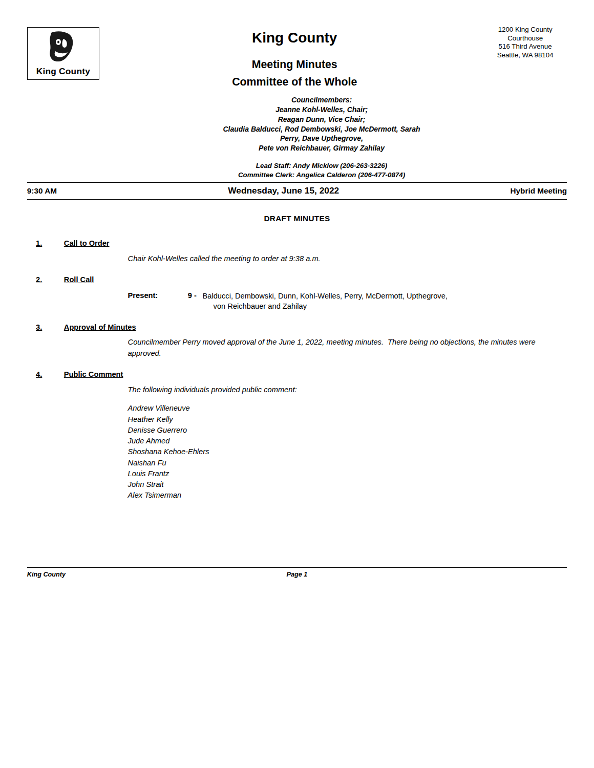King County
King County
Meeting Minutes
Committee of the Whole
1200 King County
Courthouse
516 Third Avenue
Seattle, WA 98104
Councilmembers:
Jeanne Kohl-Welles, Chair;
Reagan Dunn, Vice Chair;
Claudia Balducci, Rod Dembowski, Joe McDermott, Sarah
Perry, Dave Upthegrove,
Pete von Reichbauer, Girmay Zahilay
Lead Staff: Andy Micklow (206-263-3226)
Committee Clerk: Angelica Calderon (206-477-0874)
9:30 AM
Wednesday, June 15, 2022
Hybrid Meeting
DRAFT MINUTES
1.
Call to Order
Chair Kohl-Welles called the meeting to order at 9:38 a.m.
2.
Roll Call
Present:
9 -
Balducci, Dembowski, Dunn, Kohl-Welles, Perry, McDermott, Upthegrove, von Reichbauer and Zahilay
3.
Approval of Minutes
Councilmember Perry moved approval of the June 1, 2022, meeting minutes. There being no objections, the minutes were approved.
4.
Public Comment
The following individuals provided public comment:
Andrew Villeneuve
Heather Kelly
Denisse Guerrero
Jude Ahmed
Shoshana Kehoe-Ehlers
Naishan Fu
Louis Frantz
John Strait
Alex Tsimerman
King County
Page 1